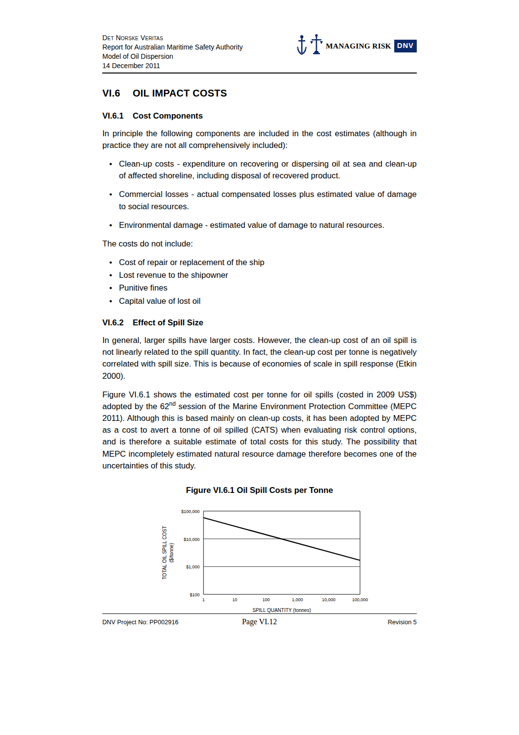Det Norske Veritas
Report for Australian Maritime Safety Authority
Model of Oil Dispersion
14 December 2011
MANAGING RISK DNV
VI.6 OIL IMPACT COSTS
VI.6.1 Cost Components
In principle the following components are included in the cost estimates (although in practice they are not all comprehensively included):
Clean-up costs - expenditure on recovering or dispersing oil at sea and clean-up of affected shoreline, including disposal of recovered product.
Commercial losses - actual compensated losses plus estimated value of damage to social resources.
Environmental damage - estimated value of damage to natural resources.
The costs do not include:
Cost of repair or replacement of the ship
Lost revenue to the shipowner
Punitive fines
Capital value of lost oil
VI.6.2 Effect of Spill Size
In general, larger spills have larger costs. However, the clean-up cost of an oil spill is not linearly related to the spill quantity. In fact, the clean-up cost per tonne is negatively correlated with spill size. This is because of economies of scale in spill response (Etkin 2000).
Figure VI.6.1 shows the estimated cost per tonne for oil spills (costed in 2009 US$) adopted by the 62nd session of the Marine Environment Protection Committee (MEPC 2011). Although this is based mainly on clean-up costs, it has been adopted by MEPC as a cost to avert a tonne of oil spilled (CATS) when evaluating risk control options, and is therefore a suitable estimate of total costs for this study. The possibility that MEPC incompletely estimated natural resource damage therefore becomes one of the uncertainties of this study.
Figure VI.6.1 Oil Spill Costs per Tonne
$100,000 $10,000 $1,000 $100 1 10 100 1,000 10,000 100,000 SPILL QUANTITY (tonnes) TOTAL OIL SPILL COST ($/tonne)
DNV Project No: PP002916
Page VI.12
Revision 5